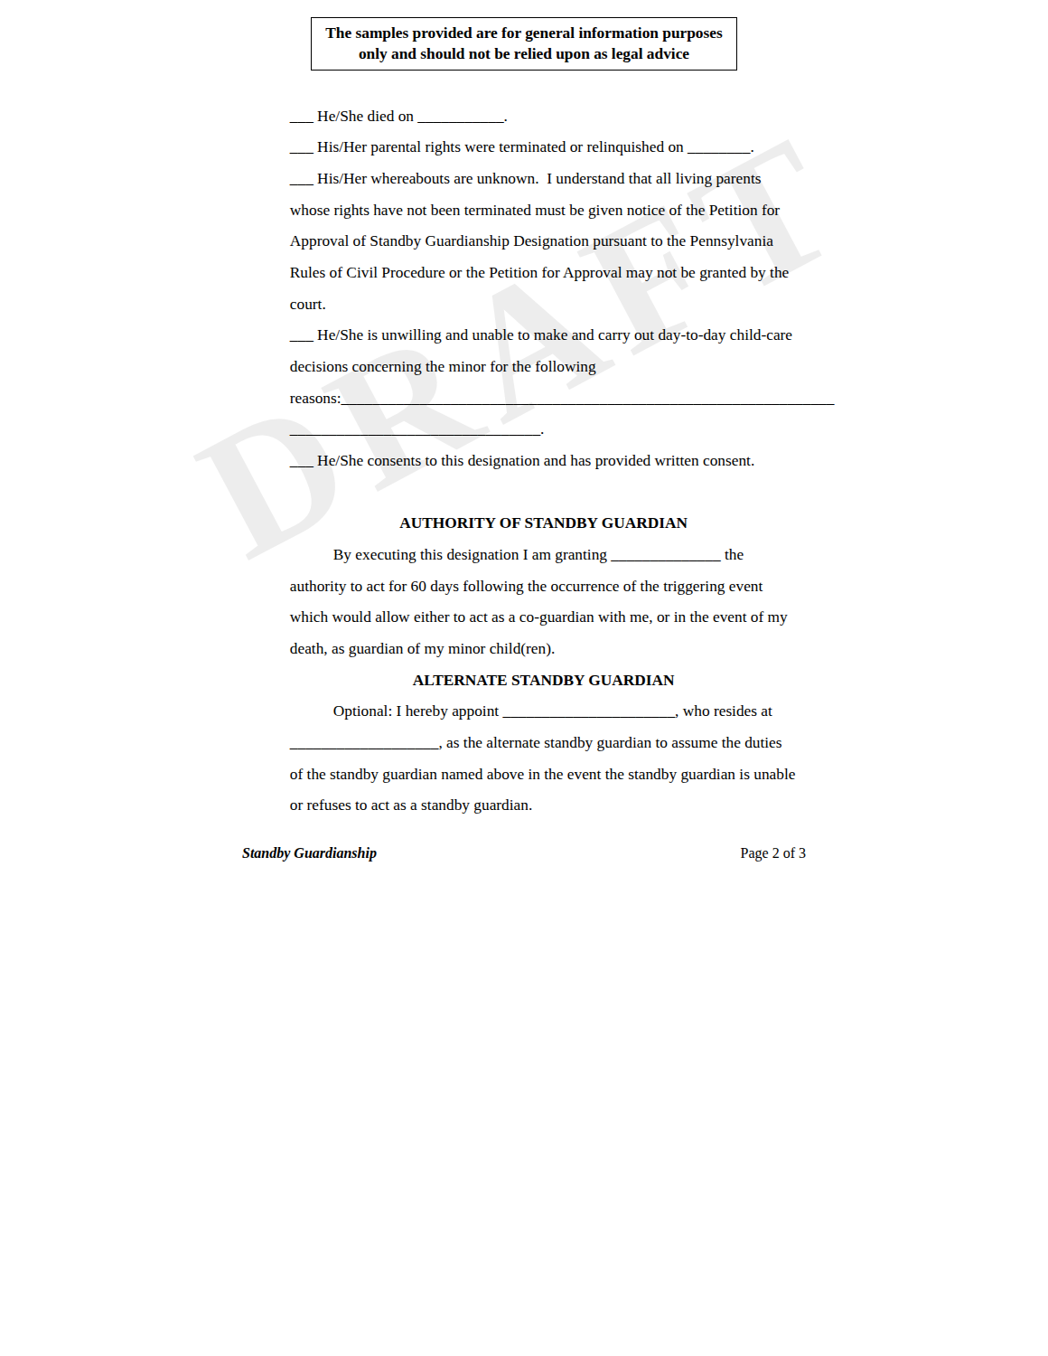DRAFT
The samples provided are for general information purposes only and should not be relied upon as legal advice
___ He/She died on ___________.
___ His/Her parental rights were terminated or relinquished on ________.
___ His/Her whereabouts are unknown. I understand that all living parents whose rights have not been terminated must be given notice of the Petition for Approval of Standby Guardianship Designation pursuant to the Pennsylvania Rules of Civil Procedure or the Petition for Approval may not be granted by the court.
___ He/She is unwilling and unable to make and carry out day-to-day child-care decisions concerning the minor for the following reasons:_______________________________________________________________ ________________________________.
___ He/She consents to this designation and has provided written consent.
Authority of Standby Guardian
By executing this designation I am granting ______________ the authority to act for 60 days following the occurrence of the triggering event which would allow either to act as a co-guardian with me, or in the event of my death, as guardian of my minor child(ren).
Alternate Standby Guardian
Optional: I hereby appoint ______________________, who resides at ___________________, as the alternate standby guardian to assume the duties of the standby guardian named above in the event the standby guardian is unable or refuses to act as a standby guardian.
Standby Guardianship Page 2 of 3